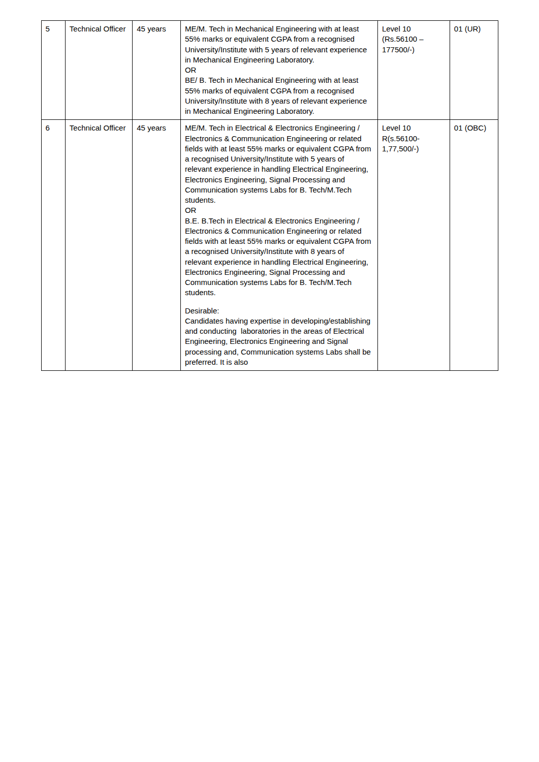| 5 | Technical Officer | 45 years | ME/M. Tech in Mechanical Engineering with at least 55% marks or equivalent CGPA from a recognised University/Institute with 5 years of relevant experience in Mechanical Engineering Laboratory. OR BE/ B. Tech in Mechanical Engineering with at least 55% marks of equivalent CGPA from a recognised University/Institute with 8 years of relevant experience in Mechanical Engineering Laboratory. | Level 10 (Rs.56100 – 177500/-) | 01 (UR) |
| 6 | Technical Officer | 45 years | ME/M. Tech in Electrical & Electronics Engineering / Electronics & Communication Engineering or related fields with at least 55% marks or equivalent CGPA from a recognised University/Institute with 5 years of relevant experience in handling Electrical Engineering, Electronics Engineering, Signal Processing and Communication systems Labs for B. Tech/M.Tech students. OR B.E. B.Tech in Electrical & Electronics Engineering / Electronics & Communication Engineering or related fields with at least 55% marks or equivalent CGPA from a recognised University/Institute with 8 years of relevant experience in handling Electrical Engineering, Electronics Engineering, Signal Processing and Communication systems Labs for B. Tech/M.Tech students. Desirable: Candidates having expertise in developing/establishing and conducting laboratories in the areas of Electrical Engineering, Electronics Engineering and Signal processing and, Communication systems Labs shall be preferred. It is also | Level 10 R(s.56100-1,77,500/-) | 01 (OBC) |